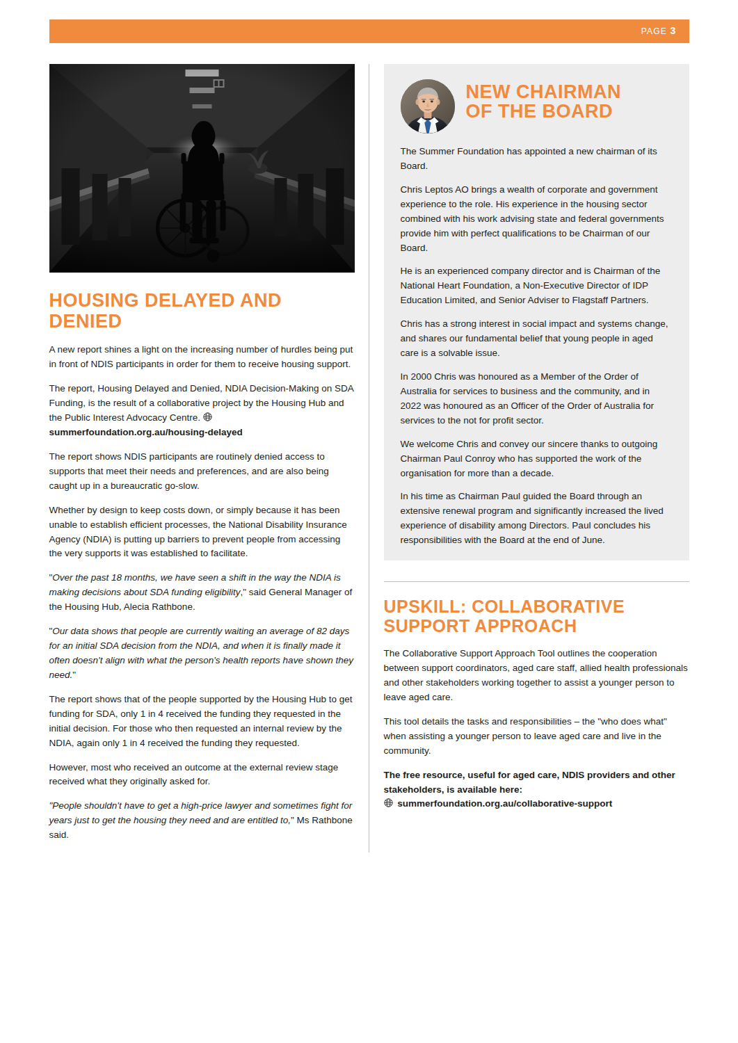PAGE 3
Housing delayed and denied
A new report shines a light on the increasing number of hurdles being put in front of NDIS participants in order for them to receive housing support.
The report, Housing Delayed and Denied, NDIA Decision-Making on SDA Funding, is the result of a collaborative project by the Housing Hub and the Public Interest Advocacy Centre. summerfoundation.org.au/housing-delayed
The report shows NDIS participants are routinely denied access to supports that meet their needs and preferences, and are also being caught up in a bureaucratic go-slow.
Whether by design to keep costs down, or simply because it has been unable to establish efficient processes, the National Disability Insurance Agency (NDIA) is putting up barriers to prevent people from accessing the very supports it was established to facilitate.
"Over the past 18 months, we have seen a shift in the way the NDIA is making decisions about SDA funding eligibility," said General Manager of the Housing Hub, Alecia Rathbone.
"Our data shows that people are currently waiting an average of 82 days for an initial SDA decision from the NDIA, and when it is finally made it often doesn't align with what the person's health reports have shown they need."
The report shows that of the people supported by the Housing Hub to get funding for SDA, only 1 in 4 received the funding they requested in the initial decision. For those who then requested an internal review by the NDIA, again only 1 in 4 received the funding they requested.
However, most who received an outcome at the external review stage received what they originally asked for.
"People shouldn't have to get a high-price lawyer and sometimes fight for years just to get the housing they need and are entitled to," Ms Rathbone said.
New chairman
of the Board
The Summer Foundation has appointed a new chairman of its Board.
Chris Leptos AO brings a wealth of corporate and government experience to the role. His experience in the housing sector combined with his work advising state and federal governments provide him with perfect qualifications to be Chairman of our Board.
He is an experienced company director and is Chairman of the National Heart Foundation, a Non-Executive Director of IDP Education Limited, and Senior Adviser to Flagstaff Partners.
Chris has a strong interest in social impact and systems change, and shares our fundamental belief that young people in aged care is a solvable issue.
In 2000 Chris was honoured as a Member of the Order of Australia for services to business and the community, and in 2022 was honoured as an Officer of the Order of Australia for services to the not for profit sector.
We welcome Chris and convey our sincere thanks to outgoing Chairman Paul Conroy who has supported the work of the organisation for more than a decade.
In his time as Chairman Paul guided the Board through an extensive renewal program and significantly increased the lived experience of disability among Directors. Paul concludes his responsibilities with the Board at the end of June.
Upskill: Collaborative
Support Approach
The Collaborative Support Approach Tool outlines the cooperation between support coordinators, aged care staff, allied health professionals and other stakeholders working together to assist a younger person to leave aged care.
This tool details the tasks and responsibilities – the "who does what" when assisting a younger person to leave aged care and live in the community.
The free resource, useful for aged care, NDIS providers and other stakeholders, is available here:
summerfoundation.org.au/collaborative-support